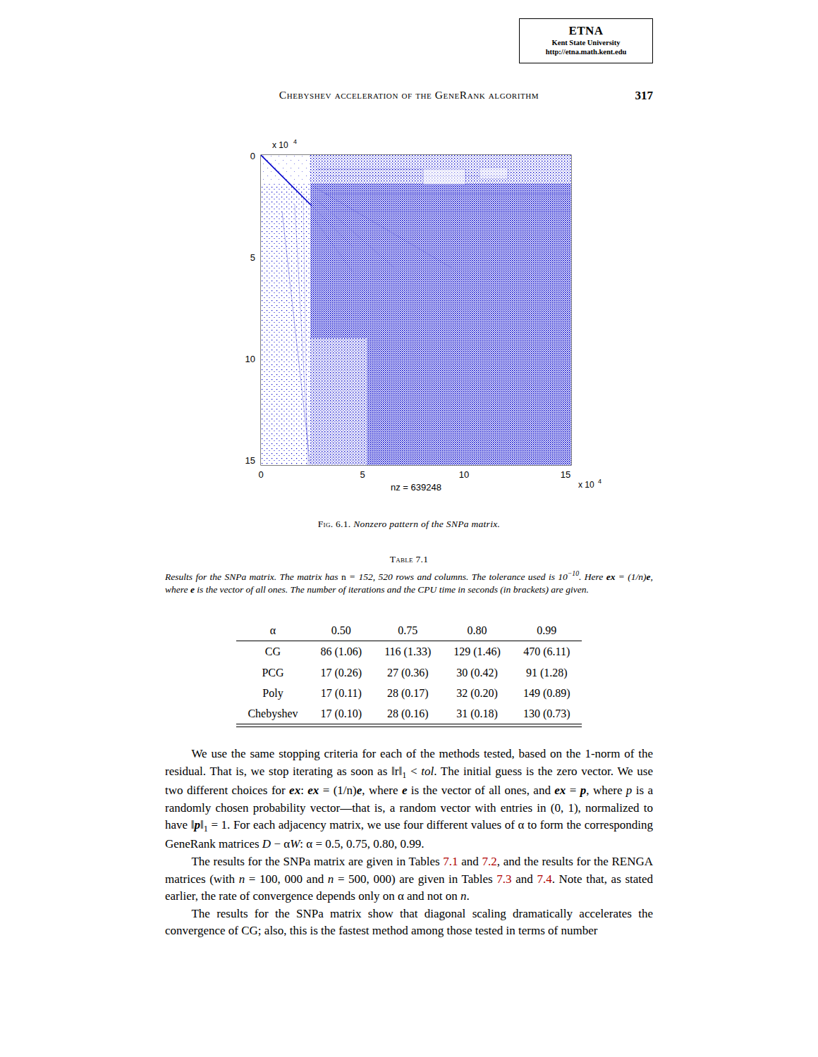ETNA
Kent State University
http://etna.math.kent.edu
Chebyshev acceleration of the GeneRank algorithm 317
x 10 4 0 5 10 15 0 5 10 15 nz = 639248 x 10 4
Fig. 6.1. Nonzero pattern of the SNPa matrix.
Table 7.1
Results for the SNPa matrix. The matrix has n = 152, 520 rows and columns. The tolerance used is 10−10. Here ex = (1/n)e, where e is the vector of all ones. The number of iterations and the CPU time in seconds (in brackets) are given.
| α | 0.50 | 0.75 | 0.80 | 0.99 |
| CG | 86 (1.06) | 116 (1.33) | 129 (1.46) | 470 (6.11) |
| PCG | 17 (0.26) | 27 (0.36) | 30 (0.42) | 91 (1.28) |
| Poly | 17 (0.11) | 28 (0.17) | 32 (0.20) | 149 (0.89) |
| Chebyshev | 17 (0.10) | 28 (0.16) | 31 (0.18) | 130 (0.73) |
We use the same stopping criteria for each of the methods tested, based on the 1-norm of the residual. That is, we stop iterating as soon as ‖r‖1 < tol. The initial guess is the zero vector. We use two different choices for ex: ex = (1/n)e, where e is the vector of all ones, and ex = p, where p is a randomly chosen probability vector—that is, a random vector with entries in (0, 1), normalized to have ‖p‖1 = 1. For each adjacency matrix, we use four different values of α to form the corresponding GeneRank matrices D − αW: α = 0.5, 0.75, 0.80, 0.99.
The results for the SNPa matrix are given in Tables 7.1 and 7.2, and the results for the RENGA matrices (with n = 100, 000 and n = 500, 000) are given in Tables 7.3 and 7.4. Note that, as stated earlier, the rate of convergence depends only on α and not on n.
The results for the SNPa matrix show that diagonal scaling dramatically accelerates the convergence of CG; also, this is the fastest method among those tested in terms of number